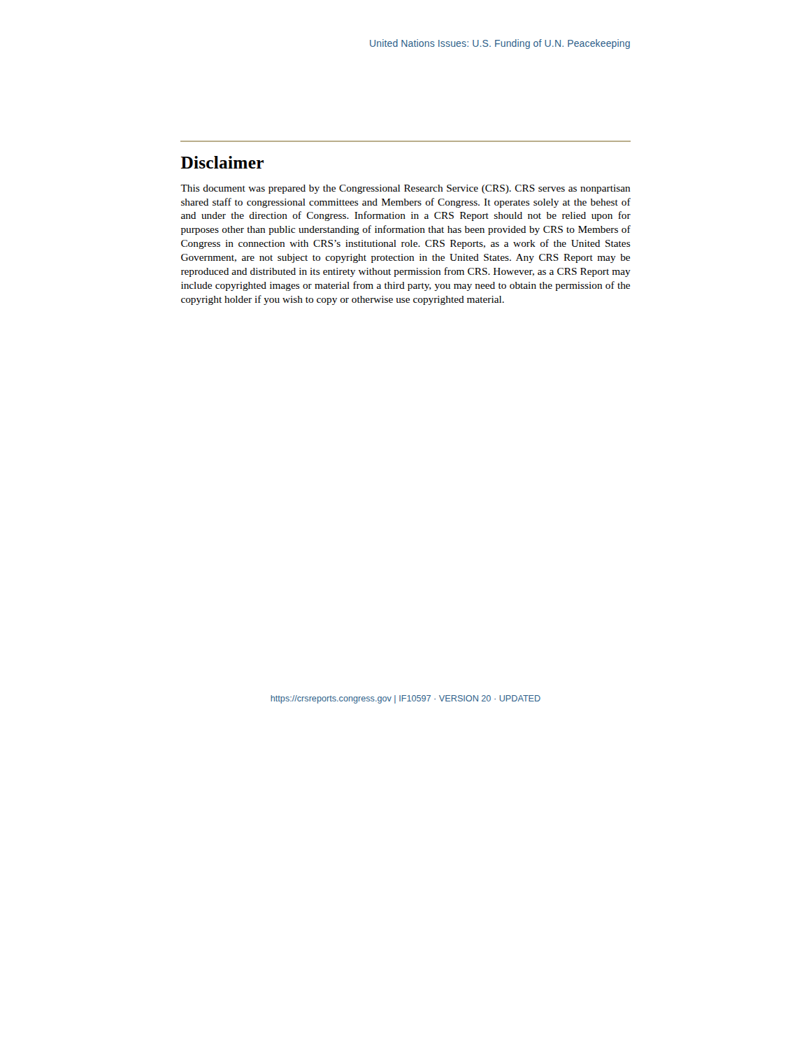United Nations Issues: U.S. Funding of U.N. Peacekeeping
Disclaimer
This document was prepared by the Congressional Research Service (CRS). CRS serves as nonpartisan shared staff to congressional committees and Members of Congress. It operates solely at the behest of and under the direction of Congress. Information in a CRS Report should not be relied upon for purposes other than public understanding of information that has been provided by CRS to Members of Congress in connection with CRS’s institutional role. CRS Reports, as a work of the United States Government, are not subject to copyright protection in the United States. Any CRS Report may be reproduced and distributed in its entirety without permission from CRS. However, as a CRS Report may include copyrighted images or material from a third party, you may need to obtain the permission of the copyright holder if you wish to copy or otherwise use copyrighted material.
https://crsreports.congress.gov | IF10597 · VERSION 20 · UPDATED